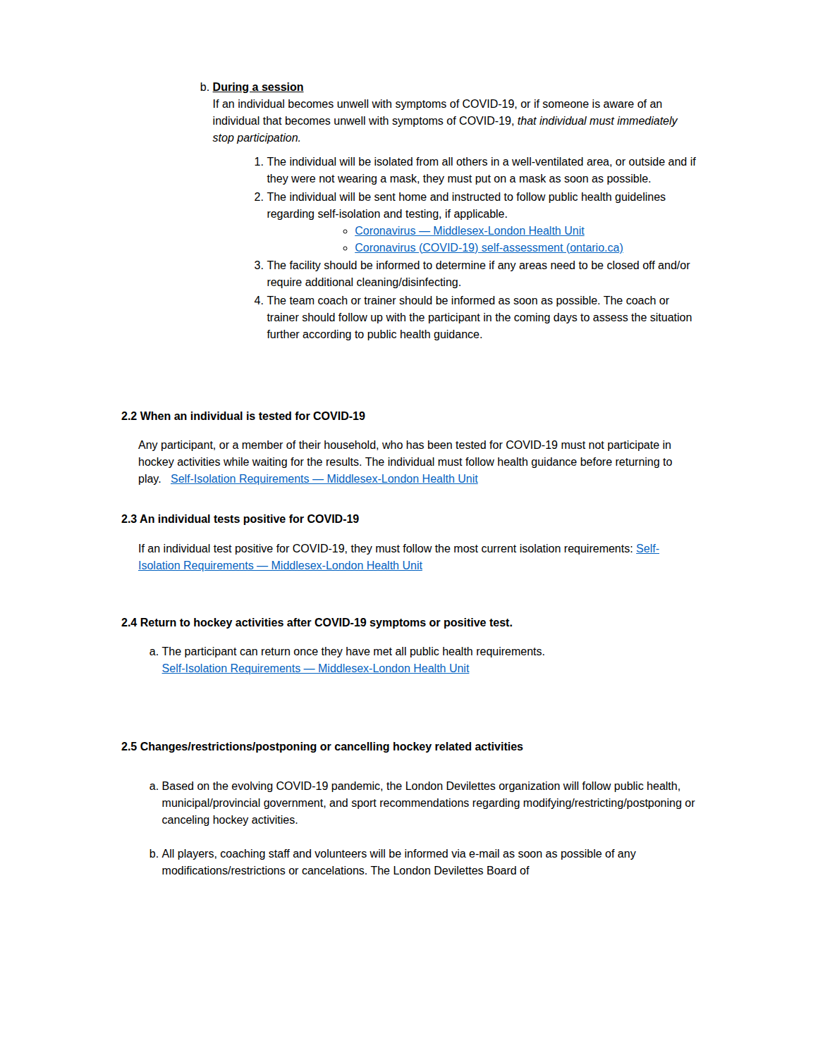During a session
If an individual becomes unwell with symptoms of COVID-19, or if someone is aware of an individual that becomes unwell with symptoms of COVID-19, that individual must immediately stop participation.
The individual will be isolated from all others in a well-ventilated area, or outside and if they were not wearing a mask, they must put on a mask as soon as possible.
The individual will be sent home and instructed to follow public health guidelines regarding self-isolation and testing, if applicable.
Coronavirus — Middlesex-London Health Unit
Coronavirus (COVID-19) self-assessment (ontario.ca)
The facility should be informed to determine if any areas need to be closed off and/or require additional cleaning/disinfecting.
The team coach or trainer should be informed as soon as possible. The coach or trainer should follow up with the participant in the coming days to assess the situation further according to public health guidance.
2.2 When an individual is tested for COVID-19
Any participant, or a member of their household, who has been tested for COVID-19 must not participate in hockey activities while waiting for the results. The individual must follow health guidance before returning to play. Self-Isolation Requirements — Middlesex-London Health Unit
2.3 An individual tests positive for COVID-19
If an individual test positive for COVID-19, they must follow the most current isolation requirements: Self-Isolation Requirements — Middlesex-London Health Unit
2.4 Return to hockey activities after COVID-19 symptoms or positive test.
The participant can return once they have met all public health requirements.
Self-Isolation Requirements — Middlesex-London Health Unit
2.5 Changes/restrictions/postponing or cancelling hockey related activities
Based on the evolving COVID-19 pandemic, the London Devilettes organization will follow public health, municipal/provincial government, and sport recommendations regarding modifying/restricting/postponing or canceling hockey activities.
All players, coaching staff and volunteers will be informed via e-mail as soon as possible of any modifications/restrictions or cancelations. The London Devilettes Board of